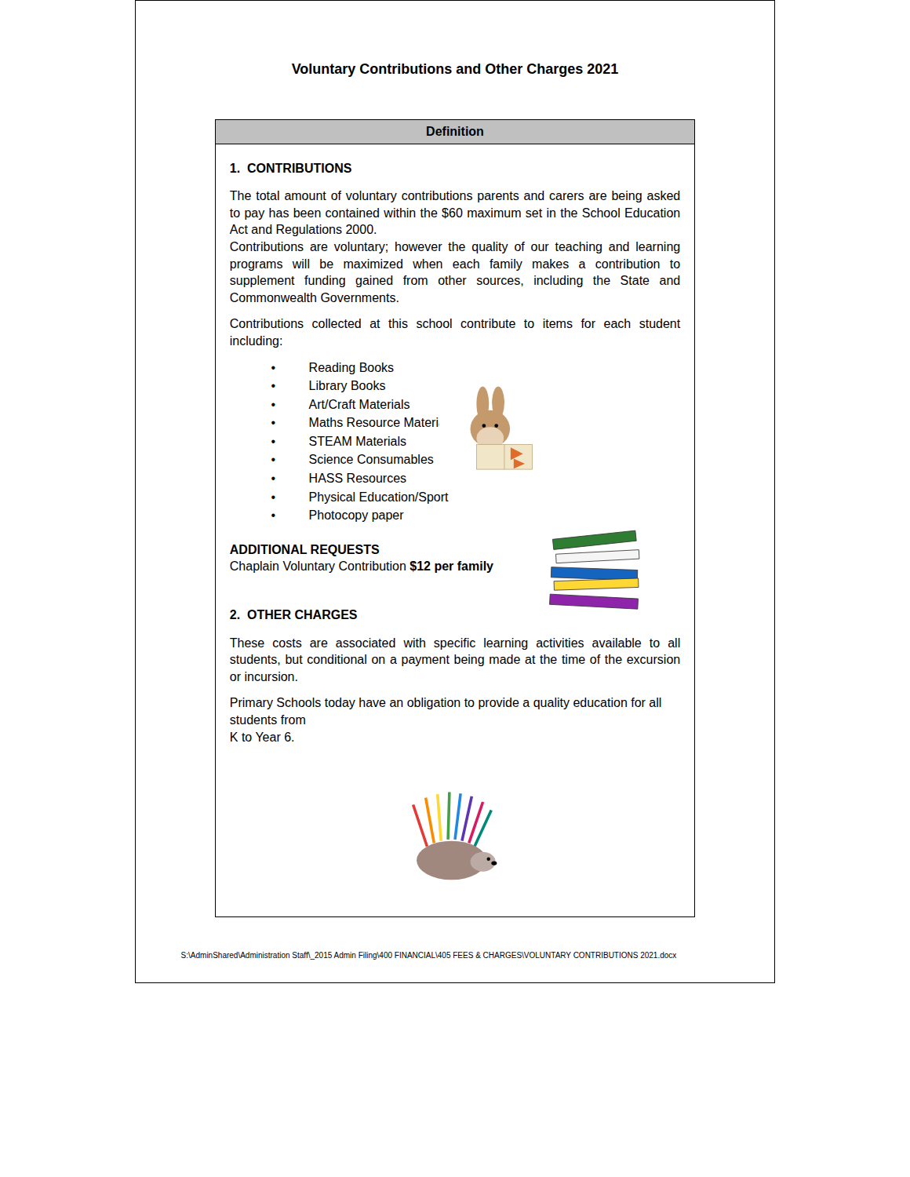Voluntary Contributions and Other Charges 2021
Definition
1. CONTRIBUTIONS
The total amount of voluntary contributions parents and carers are being asked to pay has been contained within the $60 maximum set in the School Education Act and Regulations 2000.
Contributions are voluntary; however the quality of our teaching and learning programs will be maximized when each family makes a contribution to supplement funding gained from other sources, including the State and Commonwealth Governments.
Contributions collected at this school contribute to items for each student including:
Reading Books
Library Books
Art/Craft Materials
Maths Resource Materials
STEAM Materials
Science Consumables
HASS Resources
Physical Education/Sport
Photocopy paper
ADDITIONAL REQUESTS
Chaplain Voluntary Contribution $12 per family
2. OTHER CHARGES
These costs are associated with specific learning activities available to all students, but conditional on a payment being made at the time of the excursion or incursion.
Primary Schools today have an obligation to provide a quality education for all students from
K to Year 6.
S:\AdminShared\Administration Staff\_2015 Admin Filing\400 FINANCIAL\405 FEES & CHARGES\VOLUNTARY CONTRIBUTIONS 2021.docx